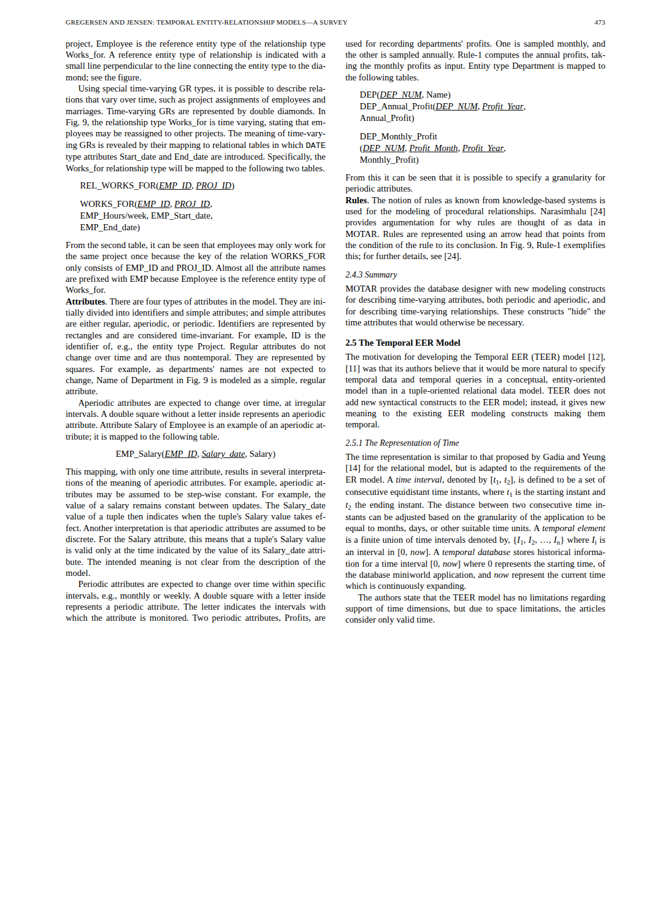Gregersen and Jensen: Temporal Entity-Relationship Models—A Survey 473
project, Employee is the reference entity type of the relationship type Works_for. A reference entity type of relationship is indicated with a small line perpendicular to the line connecting the entity type to the diamond; see the figure.
Using special time-varying GR types, it is possible to describe relations that vary over time, such as project assignments of employees and marriages. Time-varying GRs are represented by double diamonds. In Fig. 9, the relationship type Works_for is time varying, stating that employees may be reassigned to other projects. The meaning of time-varying GRs is revealed by their mapping to relational tables in which DATE type attributes Start_date and End_date are introduced. Specifically, the Works_for relationship type will be mapped to the following two tables.
REL_WORKS_FOR(EMP_ID, PROJ_ID)
WORKS_FOR(EMP_ID, PROJ_ID, EMP_Hours/week, EMP_Start_date, EMP_End_date)
From the second table, it can be seen that employees may only work for the same project once because the key of the relation WORKS_FOR only consists of EMP_ID and PROJ_ID. Almost all the attribute names are prefixed with EMP because Employee is the reference entity type of Works_for.
Attributes. There are four types of attributes in the model. They are initially divided into identifiers and simple attributes; and simple attributes are either regular, aperiodic, or periodic. Identifiers are represented by rectangles and are considered time-invariant. For example, ID is the identifier of, e.g., the entity type Project. Regular attributes do not change over time and are thus nontemporal. They are represented by squares. For example, as departments' names are not expected to change, Name of Department in Fig. 9 is modeled as a simple, regular attribute.
Aperiodic attributes are expected to change over time, at irregular intervals. A double square without a letter inside represents an aperiodic attribute. Attribute Salary of Employee is an example of an aperiodic attribute; it is mapped to the following table.
EMP_Salary(EMP_ID, Salary_date, Salary)
This mapping, with only one time attribute, results in several interpretations of the meaning of aperiodic attributes. For example, aperiodic attributes may be assumed to be step-wise constant. For example, the value of a salary remains constant between updates. The Salary_date value of a tuple then indicates when the tuple's Salary value takes effect. Another interpretation is that aperiodic attributes are assumed to be discrete. For the Salary attribute, this means that a tuple's Salary value is valid only at the time indicated by the value of its Salary_date attribute. The intended meaning is not clear from the description of the model.
Periodic attributes are expected to change over time within specific intervals, e.g., monthly or weekly. A double square with a letter inside represents a periodic attribute. The letter indicates the intervals with which the attribute is monitored. Two periodic attributes, Profits, are used for recording departments' profits. One is sampled monthly, and the other is sampled annually. Rule-1 computes the annual profits, taking the monthly profits as input. Entity type Department is mapped to the following tables.
DEP(DEP_NUM, Name) DEP_Annual_Profit(DEP_NUM, Profit_Year, Annual_Profit)
DEP_Monthly_Profit (DEP_NUM, Profit_Month, Profit_Year, Monthly_Profit)
From this it can be seen that it is possible to specify a granularity for periodic attributes.
Rules. The notion of rules as known from knowledge-based systems is used for the modeling of procedural relationships. Narasimhalu [24] provides argumentation for why rules are thought of as data in MOTAR. Rules are represented using an arrow head that points from the condition of the rule to its conclusion. In Fig. 9, Rule-1 exemplifies this; for further details, see [24].
2.4.3 Summary
MOTAR provides the database designer with new modeling constructs for describing time-varying attributes, both periodic and aperiodic, and for describing time-varying relationships. These constructs "hide" the time attributes that would otherwise be necessary.
2.5 The Temporal EER Model
The motivation for developing the Temporal EER (TEER) model [12], [11] was that its authors believe that it would be more natural to specify temporal data and temporal queries in a conceptual, entity-oriented model than in a tuple-oriented relational data model. TEER does not add new syntactical constructs to the EER model; instead, it gives new meaning to the existing EER modeling constructs making them temporal.
2.5.1 The Representation of Time
The time representation is similar to that proposed by Gadia and Yeung [14] for the relational model, but is adapted to the requirements of the ER model. A time interval, denoted by [t1, t2], is defined to be a set of consecutive equidistant time instants, where t1 is the starting instant and t2 the ending instant. The distance between two consecutive time instants can be adjusted based on the granularity of the application to be equal to months, days, or other suitable time units. A temporal element is a finite union of time intervals denoted by, {I1, I2, …, In} where Ii is an interval in [0, now]. A temporal database stores historical information for a time interval [0, now] where 0 represents the starting time, of the database miniworld application, and now represent the current time which is continuously expanding.
The authors state that the TEER model has no limitations regarding support of time dimensions, but due to space limitations, the articles consider only valid time.